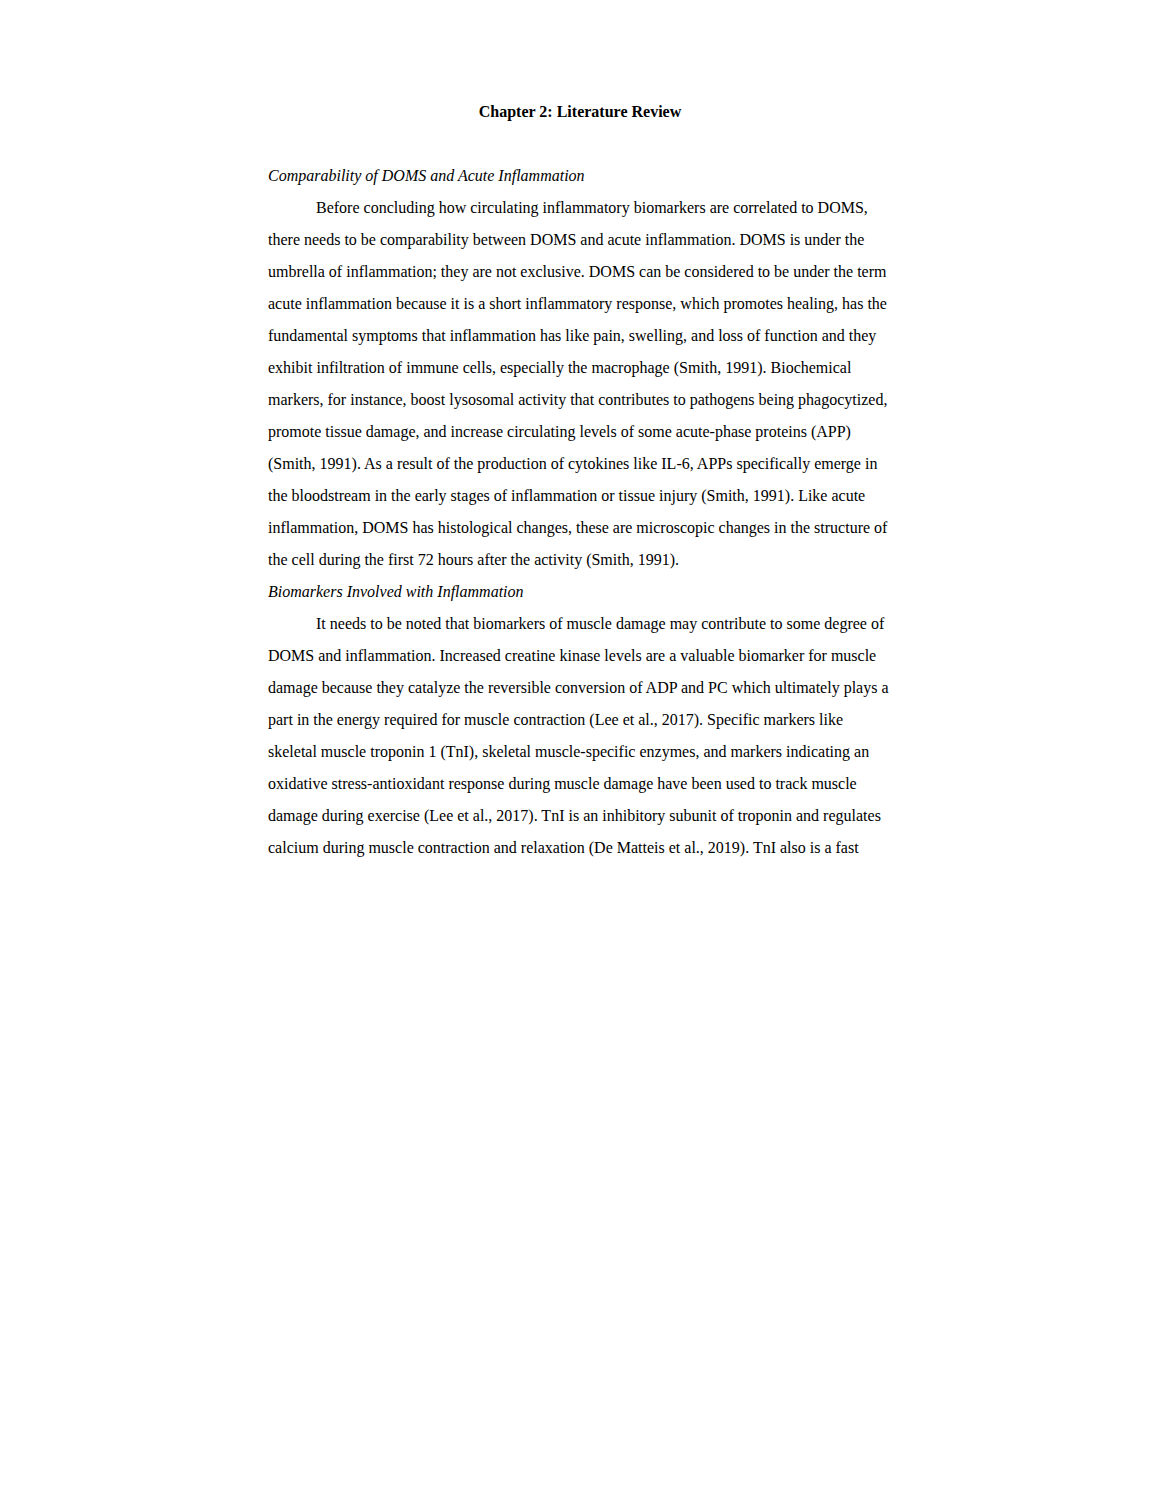Chapter 2: Literature Review
Comparability of DOMS and Acute Inflammation
Before concluding how circulating inflammatory biomarkers are correlated to DOMS, there needs to be comparability between DOMS and acute inflammation. DOMS is under the umbrella of inflammation; they are not exclusive. DOMS can be considered to be under the term acute inflammation because it is a short inflammatory response, which promotes healing, has the fundamental symptoms that inflammation has like pain, swelling, and loss of function and they exhibit infiltration of immune cells, especially the macrophage (Smith, 1991). Biochemical markers, for instance, boost lysosomal activity that contributes to pathogens being phagocytized, promote tissue damage, and increase circulating levels of some acute-phase proteins (APP) (Smith, 1991). As a result of the production of cytokines like IL-6, APPs specifically emerge in the bloodstream in the early stages of inflammation or tissue injury (Smith, 1991). Like acute inflammation, DOMS has histological changes, these are microscopic changes in the structure of the cell during the first 72 hours after the activity (Smith, 1991).
Biomarkers Involved with Inflammation
It needs to be noted that biomarkers of muscle damage may contribute to some degree of DOMS and inflammation. Increased creatine kinase levels are a valuable biomarker for muscle damage because they catalyze the reversible conversion of ADP and PC which ultimately plays a part in the energy required for muscle contraction (Lee et al., 2017). Specific markers like skeletal muscle troponin 1 (TnI), skeletal muscle-specific enzymes, and markers indicating an oxidative stress-antioxidant response during muscle damage have been used to track muscle damage during exercise (Lee et al., 2017). TnI is an inhibitory subunit of troponin and regulates calcium during muscle contraction and relaxation (De Matteis et al., 2019). TnI also is a fast